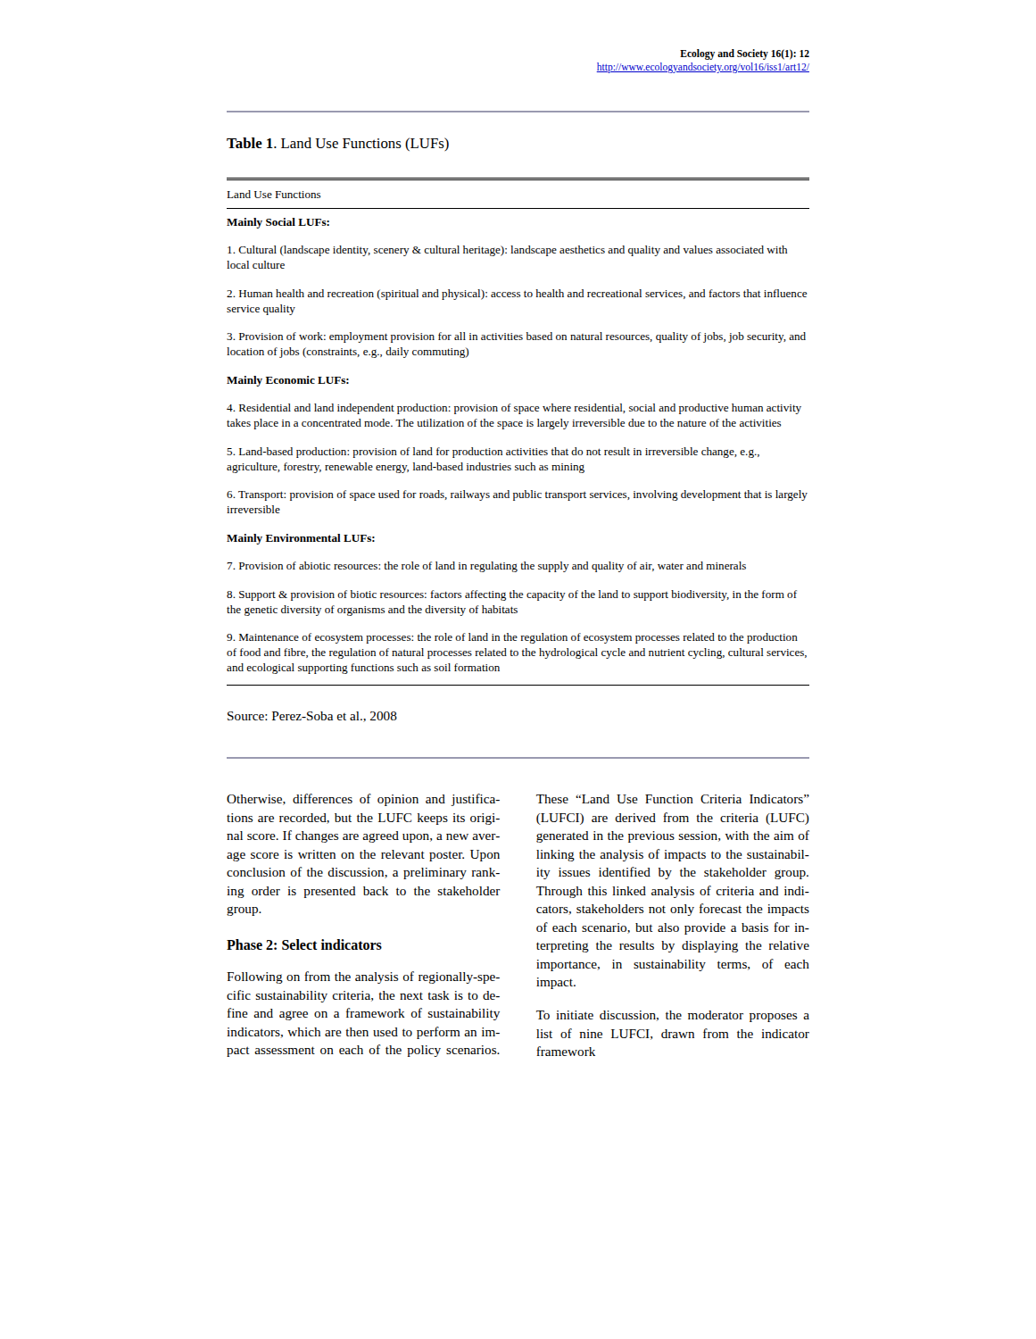Ecology and Society 16(1): 12
http://www.ecologyandsociety.org/vol16/iss1/art12/
Table 1. Land Use Functions (LUFs)
| Land Use Functions |
| Mainly Social LUFs: |
| 1. Cultural (landscape identity, scenery & cultural heritage): landscape aesthetics and quality and values associated with local culture |
| 2. Human health and recreation (spiritual and physical): access to health and recreational services, and factors that influence service quality |
| 3. Provision of work: employment provision for all in activities based on natural resources, quality of jobs, job security, and location of jobs (constraints, e.g., daily commuting) |
| Mainly Economic LUFs: |
| 4. Residential and land independent production: provision of space where residential, social and productive human activity takes place in a concentrated mode. The utilization of the space is largely irreversible due to the nature of the activities |
| 5. Land-based production: provision of land for production activities that do not result in irreversible change, e.g., agriculture, forestry, renewable energy, land-based industries such as mining |
| 6. Transport: provision of space used for roads, railways and public transport services, involving development that is largely irreversible |
| Mainly Environmental LUFs: |
| 7. Provision of abiotic resources: the role of land in regulating the supply and quality of air, water and minerals |
| 8. Support & provision of biotic resources: factors affecting the capacity of the land to support biodiversity, in the form of the genetic diversity of organisms and the diversity of habitats |
| 9. Maintenance of ecosystem processes: the role of land in the regulation of ecosystem processes related to the production of food and fibre, the regulation of natural processes related to the hydrological cycle and nutrient cycling, cultural services, and ecological supporting functions such as soil formation |
Source: Perez-Soba et al., 2008
Otherwise, differences of opinion and justifications are recorded, but the LUFC keeps its original score. If changes are agreed upon, a new average score is written on the relevant poster. Upon conclusion of the discussion, a preliminary ranking order is presented back to the stakeholder group.
Phase 2: Select indicators
Following on from the analysis of regionally-specific sustainability criteria, the next task is to define and agree on a framework of sustainability indicators, which are then used to perform an impact assessment on each of the policy scenarios. These “Land Use Function Criteria Indicators” (LUFCI) are derived from the criteria (LUFC) generated in the previous session, with the aim of linking the analysis of impacts to the sustainability issues identified by the stakeholder group. Through this linked analysis of criteria and indicators, stakeholders not only forecast the impacts of each scenario, but also provide a basis for interpreting the results by displaying the relative importance, in sustainability terms, of each impact.
To initiate discussion, the moderator proposes a list of nine LUFCI, drawn from the indicator framework